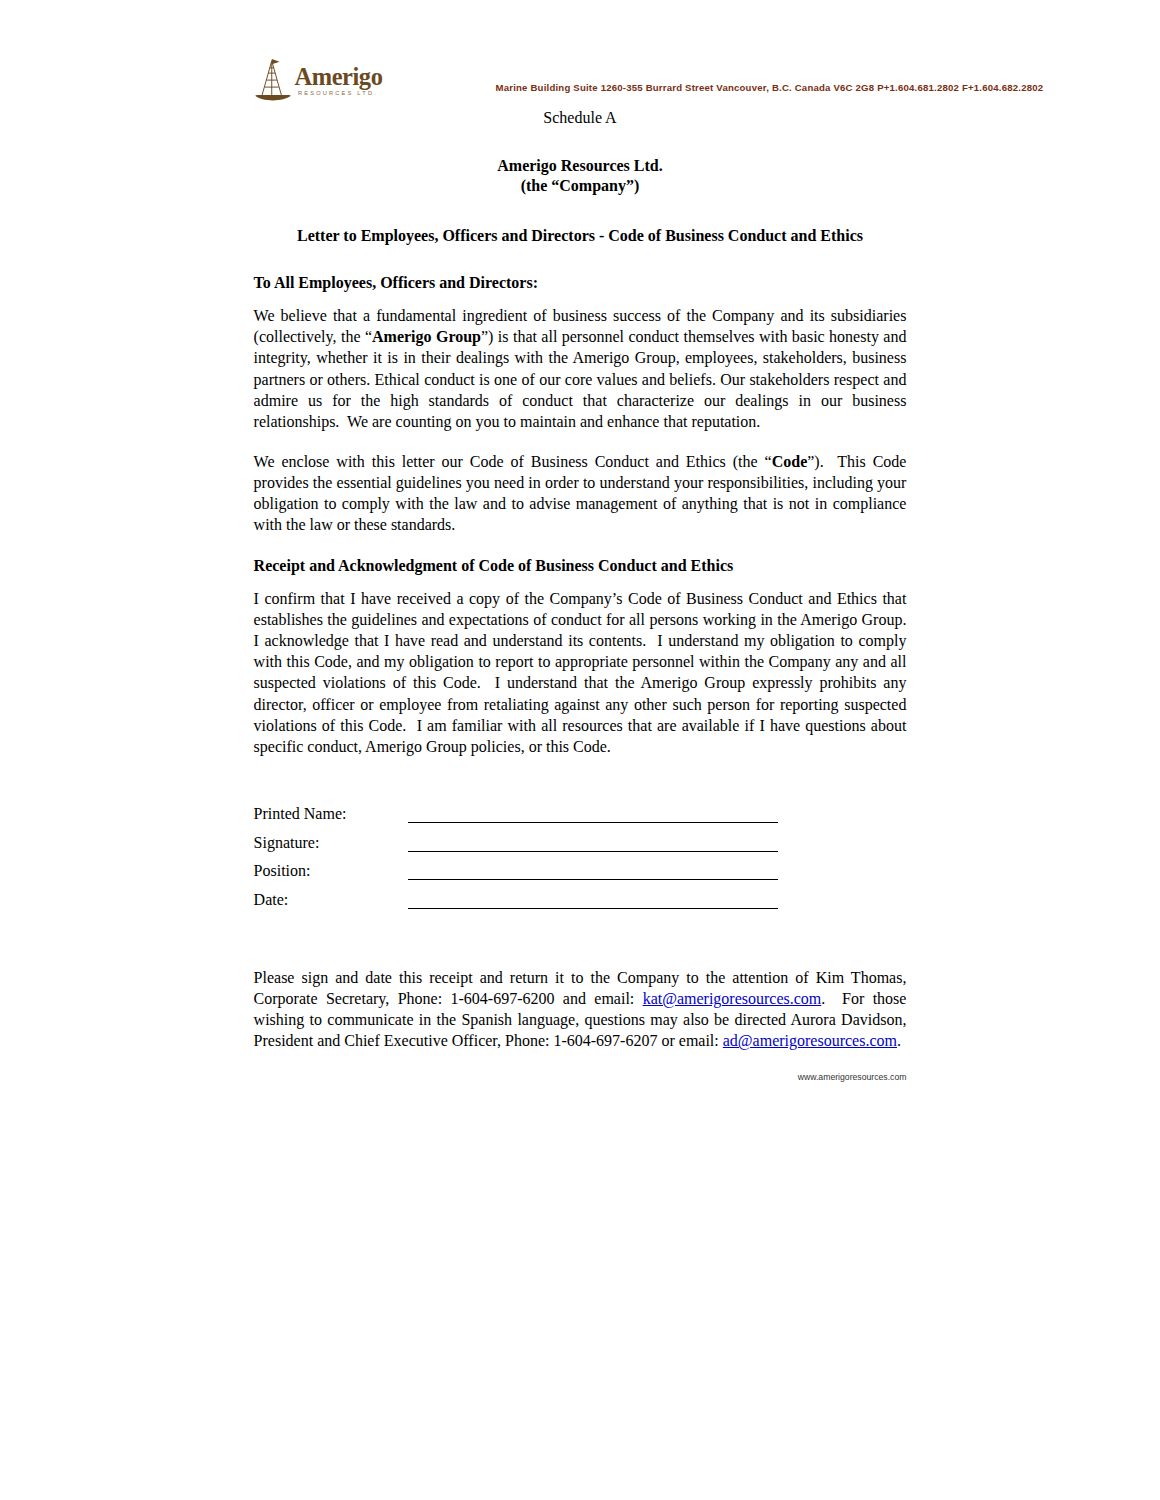Amerigo RESOURCES LTD.
Marine Building Suite 1260-355 Burrard Street Vancouver, B.C. Canada V6C 2G8 P+1.604.681.2802 F+1.604.682.2802
Schedule A
Amerigo Resources Ltd.
(the “Company”)
Letter to Employees, Officers and Directors - Code of Business Conduct and Ethics
To All Employees, Officers and Directors:
We believe that a fundamental ingredient of business success of the Company and its subsidiaries (collectively, the “Amerigo Group”) is that all personnel conduct themselves with basic honesty and integrity, whether it is in their dealings with the Amerigo Group, employees, stakeholders, business partners or others. Ethical conduct is one of our core values and beliefs. Our stakeholders respect and admire us for the high standards of conduct that characterize our dealings in our business relationships. We are counting on you to maintain and enhance that reputation.
We enclose with this letter our Code of Business Conduct and Ethics (the “Code”). This Code provides the essential guidelines you need in order to understand your responsibilities, including your obligation to comply with the law and to advise management of anything that is not in compliance with the law or these standards.
Receipt and Acknowledgment of Code of Business Conduct and Ethics
I confirm that I have received a copy of the Company’s Code of Business Conduct and Ethics that establishes the guidelines and expectations of conduct for all persons working in the Amerigo Group. I acknowledge that I have read and understand its contents. I understand my obligation to comply with this Code, and my obligation to report to appropriate personnel within the Company any and all suspected violations of this Code. I understand that the Amerigo Group expressly prohibits any director, officer or employee from retaliating against any other such person for reporting suspected violations of this Code. I am familiar with all resources that are available if I have questions about specific conduct, Amerigo Group policies, or this Code.
| Printed Name: | | |
| Signature: | | |
| Position: | | |
| Date: | | |
Please sign and date this receipt and return it to the Company to the attention of Kim Thomas, Corporate Secretary, Phone: 1-604-697-6200 and email: kat@amerigoresources.com. For those wishing to communicate in the Spanish language, questions may also be directed Aurora Davidson, President and Chief Executive Officer, Phone: 1-604-697-6207 or email: ad@amerigoresources.com.
www.amerigoresources.com